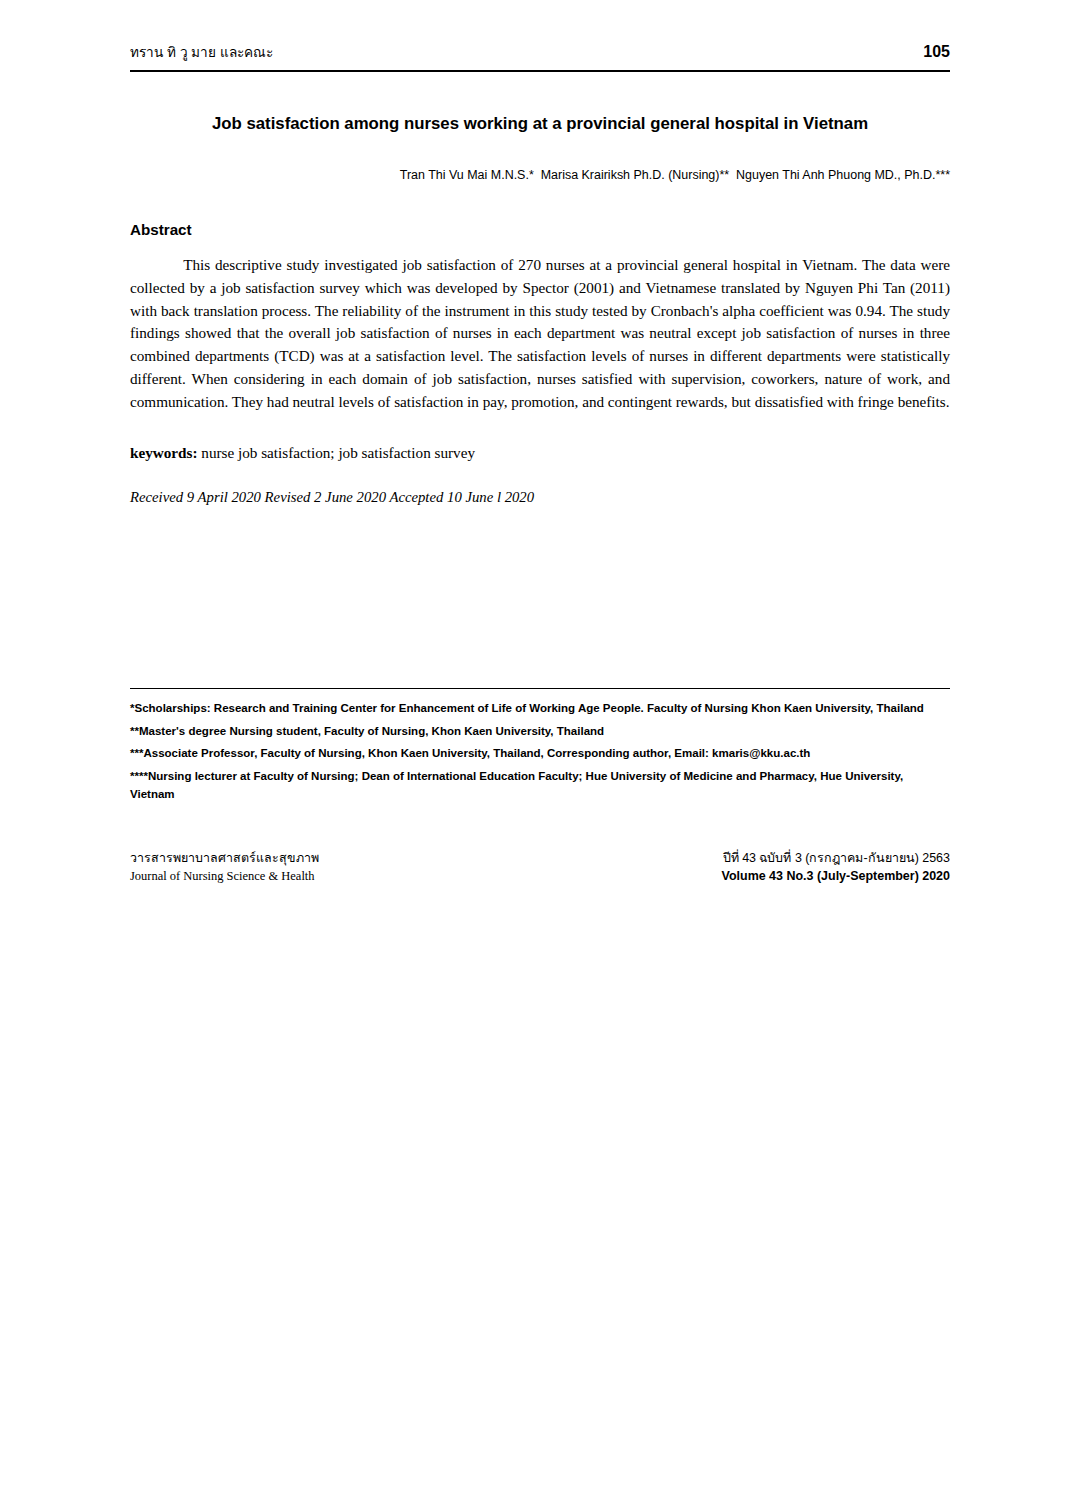ทราน ทิ วู มาย และคณะ 105
Job satisfaction among nurses working at a provincial general hospital in Vietnam
Tran Thi Vu Mai M.N.S.* Marisa Krairiksh Ph.D. (Nursing)** Nguyen Thi Anh Phuong MD., Ph.D.***
Abstract
This descriptive study investigated job satisfaction of 270 nurses at a provincial general hospital in Vietnam. The data were collected by a job satisfaction survey which was developed by Spector (2001) and Vietnamese translated by Nguyen Phi Tan (2011) with back translation process. The reliability of the instrument in this study tested by Cronbach's alpha coefficient was 0.94. The study findings showed that the overall job satisfaction of nurses in each department was neutral except job satisfaction of nurses in three combined departments (TCD) was at a satisfaction level. The satisfaction levels of nurses in different departments were statistically different. When considering in each domain of job satisfaction, nurses satisfied with supervision, coworkers, nature of work, and communication. They had neutral levels of satisfaction in pay, promotion, and contingent rewards, but dissatisfied with fringe benefits.
keywords: nurse job satisfaction; job satisfaction survey
Received 9 April 2020 Revised 2 June 2020 Accepted 10 June l 2020
*Scholarships: Research and Training Center for Enhancement of Life of Working Age People. Faculty of Nursing Khon Kaen University, Thailand
**Master's degree Nursing student, Faculty of Nursing, Khon Kaen University, Thailand
***Associate Professor, Faculty of Nursing, Khon Kaen University, Thailand, Corresponding author, Email: kmaris@kku.ac.th
****Nursing lecturer at Faculty of Nursing; Dean of International Education Faculty; Hue University of Medicine and Pharmacy, Hue University, Vietnam
วารสารพยาบาลศาสตร์และสุขภาพ
Journal of Nursing Science & Health
ปีที่ 43 ฉบับที่ 3 (กรกฎาคม-กันยายน) 2563
Volume 43 No.3 (July-September) 2020